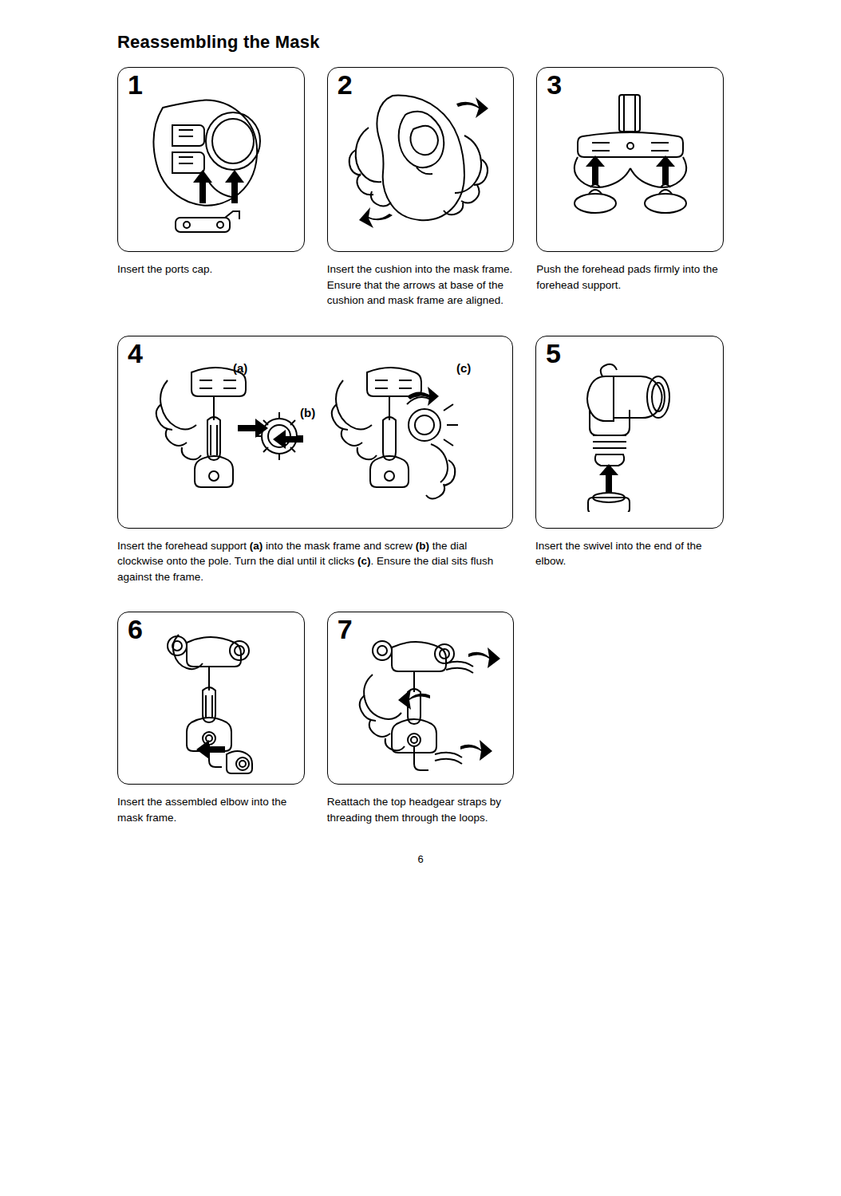Reassembling the Mask
1
Insert the ports cap.
2
Insert the cushion into the mask frame. Ensure that the arrows at base of the cushion and mask frame are aligned.
3
Push the forehead pads firmly into the forehead support.
4
(a) (b) (c)
Insert the forehead support (a) into the mask frame and screw (b) the dial clockwise onto the pole. Turn the dial until it clicks (c). Ensure the dial sits flush against the frame.
5
Insert the swivel into the end of the elbow.
6
Insert the assembled elbow into the mask frame.
7
Reattach the top headgear straps by threading them through the loops.
6